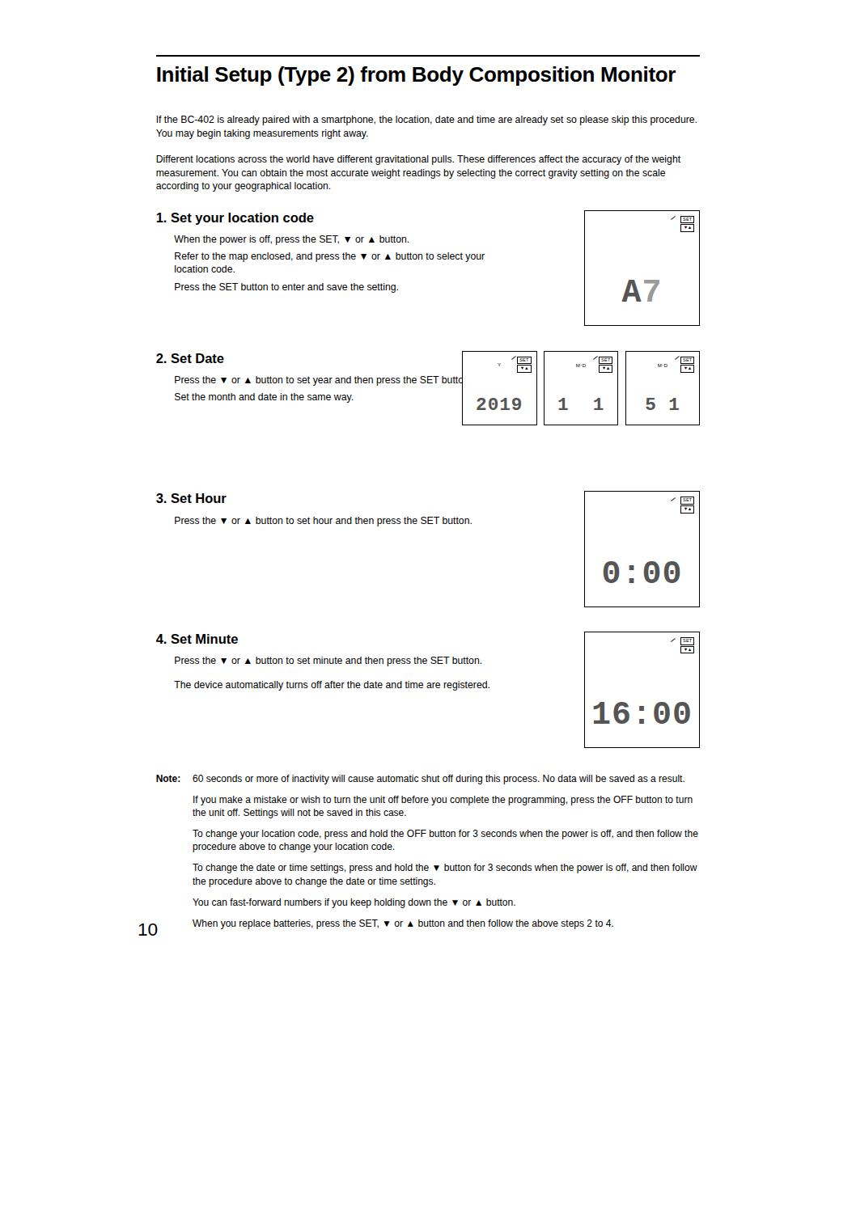Initial Setup (Type 2) from Body Composition Monitor
If the BC‑402 is already paired with a smartphone, the location, date and time are already set so please skip this procedure. You may begin taking measurements right away.
Different locations across the world have different gravitational pulls. These differences affect the accuracy of the weight measurement. You can obtain the most accurate weight readings by selecting the correct gravity setting on the scale according to your geographical location.
1. Set your location code
When the power is off, press the SET, ▼ or ▲ button.
Refer to the map enclosed, and press the ▼ or ▲ button to select your location code.
Press the SET button to enter and save the setting.
SET ▼▲
⁄⁄
A7
2. Set Date
Press the ▼ or ▲ button to set year and then press the SET button.
Set the month and date in the same way.
SET ▼▲
⁄⁄
Y
2019
SET ▼▲
⁄⁄
M·D
1 1
SET ▼▲
⁄⁄
M·D
5 1
3. Set Hour
Press the ▼ or ▲ button to set hour and then press the SET button.
SET ▼▲
⁄⁄
0:00
4. Set Minute
Press the ▼ or ▲ button to set minute and then press the SET button.
The device automatically turns off after the date and time are registered.
SET ▼▲
⁄⁄
16:00
Note:
60 seconds or more of inactivity will cause automatic shut off during this process. No data will be saved as a result.
If you make a mistake or wish to turn the unit off before you complete the programming, press the OFF button to turn the unit off. Settings will not be saved in this case.
To change your location code, press and hold the OFF button for 3 seconds when the power is off, and then follow the procedure above to change your location code.
To change the date or time settings, press and hold the ▼ button for 3 seconds when the power is off, and then follow the procedure above to change the date or time settings.
You can fast-forward numbers if you keep holding down the ▼ or ▲ button.
When you replace batteries, press the SET, ▼ or ▲ button and then follow the above steps 2 to 4.
10